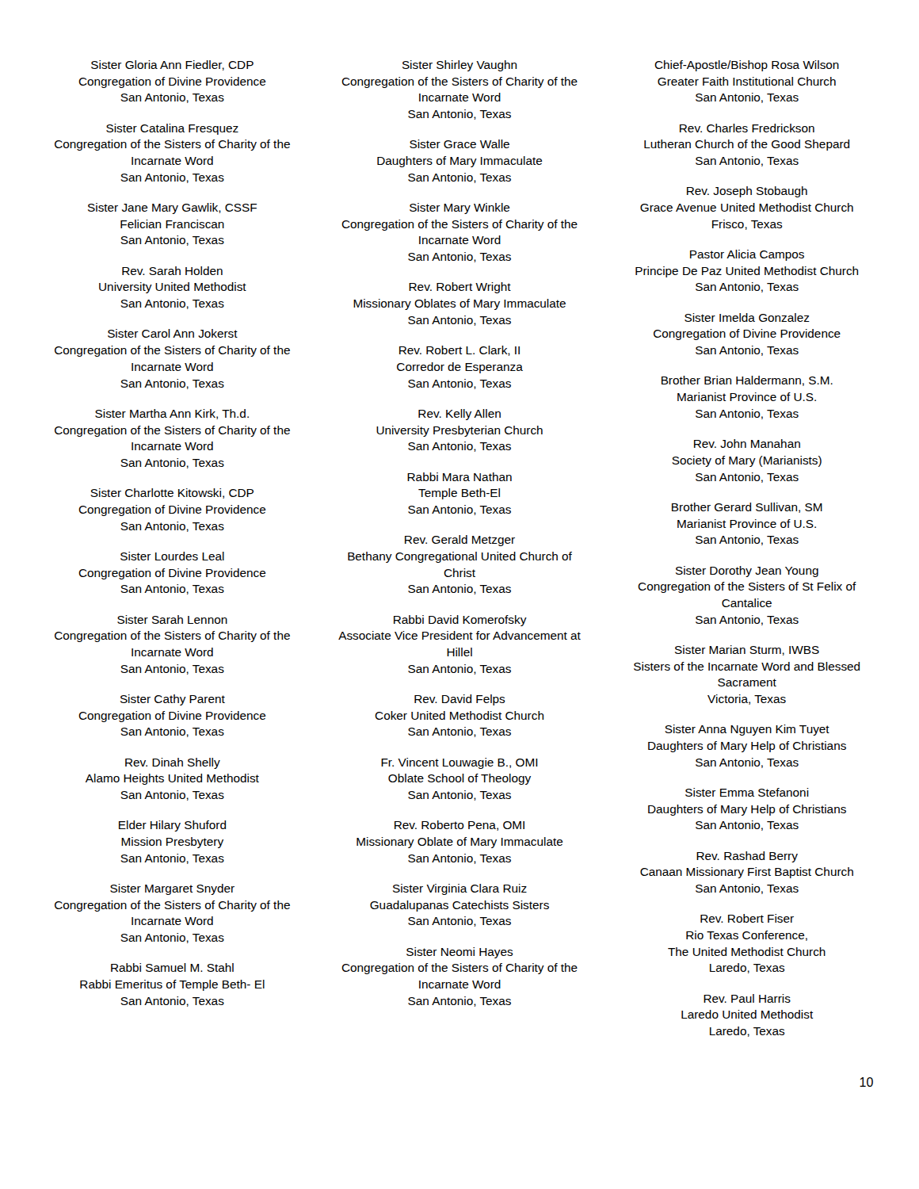Sister Gloria Ann Fiedler, CDP Congregation of Divine Providence San Antonio, Texas
Sister Catalina Fresquez Congregation of the Sisters of Charity of the Incarnate Word San Antonio, Texas
Sister Jane Mary Gawlik, CSSF Felician Franciscan San Antonio, Texas
Rev. Sarah Holden University United Methodist San Antonio, Texas
Sister Carol Ann Jokerst Congregation of the Sisters of Charity of the Incarnate Word San Antonio, Texas
Sister Martha Ann Kirk, Th.d. Congregation of the Sisters of Charity of the Incarnate Word San Antonio, Texas
Sister Charlotte Kitowski, CDP Congregation of Divine Providence San Antonio, Texas
Sister Lourdes Leal Congregation of Divine Providence San Antonio, Texas
Sister Sarah Lennon Congregation of the Sisters of Charity of the Incarnate Word San Antonio, Texas
Sister Cathy Parent Congregation of Divine Providence San Antonio, Texas
Rev. Dinah Shelly Alamo Heights United Methodist San Antonio, Texas
Elder Hilary Shuford Mission Presbytery San Antonio, Texas
Sister Margaret Snyder Congregation of the Sisters of Charity of the Incarnate Word San Antonio, Texas
Rabbi Samuel M. Stahl Rabbi Emeritus of Temple Beth- El San Antonio, Texas
Sister Shirley Vaughn Congregation of the Sisters of Charity of the Incarnate Word San Antonio, Texas
Sister Grace Walle Daughters of Mary Immaculate San Antonio, Texas
Sister Mary Winkle Congregation of the Sisters of Charity of the Incarnate Word San Antonio, Texas
Rev. Robert Wright Missionary Oblates of Mary Immaculate San Antonio, Texas
Rev. Robert L. Clark, II Corredor de Esperanza San Antonio, Texas
Rev. Kelly Allen University Presbyterian Church San Antonio, Texas
Rabbi Mara Nathan Temple Beth-El San Antonio, Texas
Rev. Gerald Metzger Bethany Congregational United Church of Christ San Antonio, Texas
Rabbi David Komerofsky Associate Vice President for Advancement at Hillel San Antonio, Texas
Rev. David Felps Coker United Methodist Church San Antonio, Texas
Fr. Vincent Louwagie B., OMI Oblate School of Theology San Antonio, Texas
Rev. Roberto Pena, OMI Missionary Oblate of Mary Immaculate San Antonio, Texas
Sister Virginia Clara Ruiz Guadalupanas Catechists Sisters San Antonio, Texas
Sister Neomi Hayes Congregation of the Sisters of Charity of the Incarnate Word San Antonio, Texas
Chief-Apostle/Bishop Rosa Wilson Greater Faith Institutional Church San Antonio, Texas
Rev. Charles Fredrickson Lutheran Church of the Good Shepard San Antonio, Texas
Rev. Joseph Stobaugh Grace Avenue United Methodist Church Frisco, Texas
Pastor Alicia Campos Principe De Paz United Methodist Church San Antonio, Texas
Sister Imelda Gonzalez Congregation of Divine Providence San Antonio, Texas
Brother Brian Haldermann, S.M. Marianist Province of U.S. San Antonio, Texas
Rev. John Manahan Society of Mary (Marianists) San Antonio, Texas
Brother Gerard Sullivan, SM Marianist Province of U.S. San Antonio, Texas
Sister Dorothy Jean Young Congregation of the Sisters of St Felix of Cantalice San Antonio, Texas
Sister Marian Sturm, IWBS Sisters of the Incarnate Word and Blessed Sacrament Victoria, Texas
Sister Anna Nguyen Kim Tuyet Daughters of Mary Help of Christians San Antonio, Texas
Sister Emma Stefanoni Daughters of Mary Help of Christians San Antonio, Texas
Rev. Rashad Berry Canaan Missionary First Baptist Church San Antonio, Texas
Rev. Robert Fiser Rio Texas Conference, The United Methodist Church Laredo, Texas
Rev. Paul Harris Laredo United Methodist Laredo, Texas
10